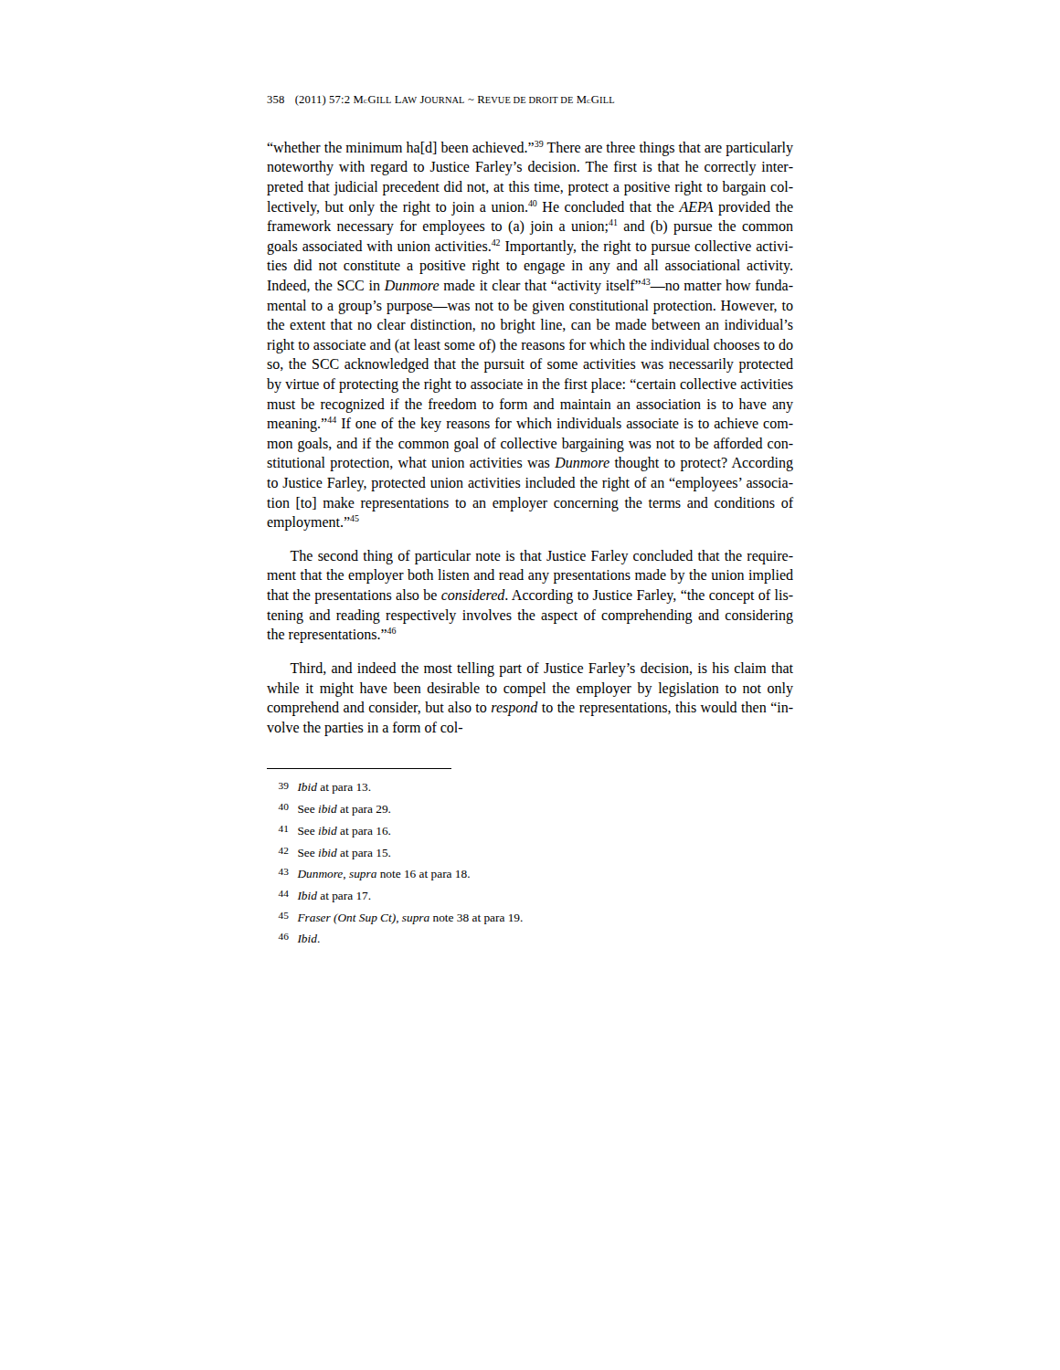358(2011) 57:2 Mc GILL LAW JOURNAL ~ REVUE DE DROIT DE Mc GILL
“whether the minimum ha[d] been achieved.”39 There are three things that are particularly noteworthy with regard to Justice Farley’s decision. The first is that he correctly interpreted that judicial precedent did not, at this time, protect a positive right to bargain collectively, but only the right to join a union.40 He concluded that the AEPA provided the framework necessary for employees to (a) join a union;41 and (b) pursue the common goals associated with union activities.42 Importantly, the right to pursue collective activities did not constitute a positive right to engage in any and all associational activity. Indeed, the SCC in Dunmore made it clear that “activity itself”43—no matter how fundamental to a group’s purpose—was not to be given constitutional protection. However, to the extent that no clear distinction, no bright line, can be made between an individual’s right to associate and (at least some of) the reasons for which the individual chooses to do so, the SCC acknowledged that the pursuit of some activities was necessarily protected by virtue of protecting the right to associate in the first place: “certain collective activities must be recognized if the freedom to form and maintain an association is to have any meaning.”44 If one of the key reasons for which individuals associate is to achieve common goals, and if the common goal of collective bargaining was not to be afforded constitutional protection, what union activities was Dunmore thought to protect? According to Justice Farley, protected union activities included the right of an “employees’ association [to] make representations to an employer concerning the terms and conditions of employment.”45
The second thing of particular note is that Justice Farley concluded that the requirement that the employer both listen and read any presentations made by the union implied that the presentations also be considered. According to Justice Farley, “the concept of listening and reading respectively involves the aspect of comprehending and considering the representations.”46
Third, and indeed the most telling part of Justice Farley’s decision, is his claim that while it might have been desirable to compel the employer by legislation to not only comprehend and consider, but also to respond to the representations, this would then “involve the parties in a form of col-
39 Ibid at para 13.
40 See ibid at para 29.
41 See ibid at para 16.
42 See ibid at para 15.
43 Dunmore, supra note 16 at para 18.
44 Ibid at para 17.
45 Fraser (Ont Sup Ct), supra note 38 at para 19.
46 Ibid.